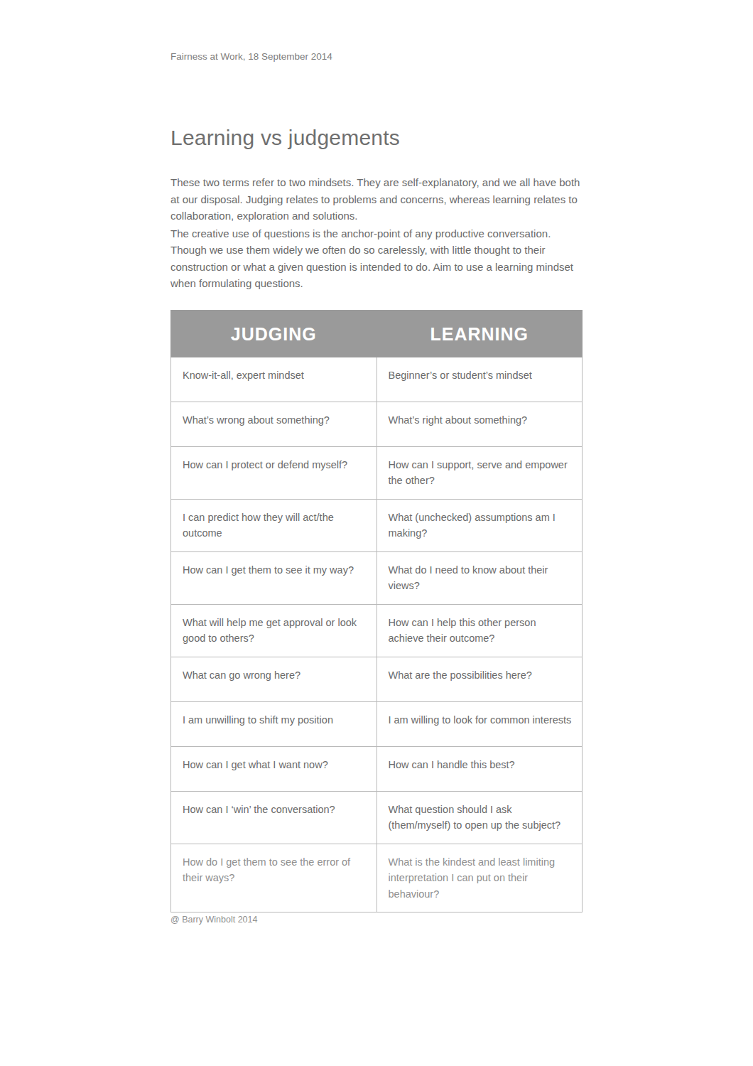Fairness at Work, 18 September 2014
Learning vs judgements
These two terms refer to two mindsets. They are self-explanatory, and we all have both at our disposal. Judging relates to problems and concerns, whereas learning relates to collaboration, exploration and solutions.
The creative use of questions is the anchor-point of any productive conversation. Though we use them widely we often do so carelessly, with little thought to their construction or what a given question is intended to do. Aim to use a learning mindset when formulating questions.
| JUDGING | LEARNING |
| --- | --- |
| Know-it-all, expert mindset | Beginner’s or student’s mindset |
| What’s wrong about something? | What’s right about something? |
| How can I protect or defend myself? | How can I support, serve and empower the other? |
| I can predict how they will act/the outcome | What (unchecked) assumptions am I making? |
| How can I get them to see it my way? | What do I need to know about their views? |
| What will help me get approval or look good to others? | How can I help this other person achieve their outcome? |
| What can go wrong here? | What are the possibilities here? |
| I am unwilling to shift my position | I am willing to look for common interests |
| How can I get what I want now? | How can I handle this best? |
| How can I ‘win’ the conversation? | What question should I ask (them/myself) to open up the subject? |
| How do I get them to see the error of their ways? | What is the kindest and least limiting interpretation I can put on their behaviour? |
@ Barry Winbolt 2014